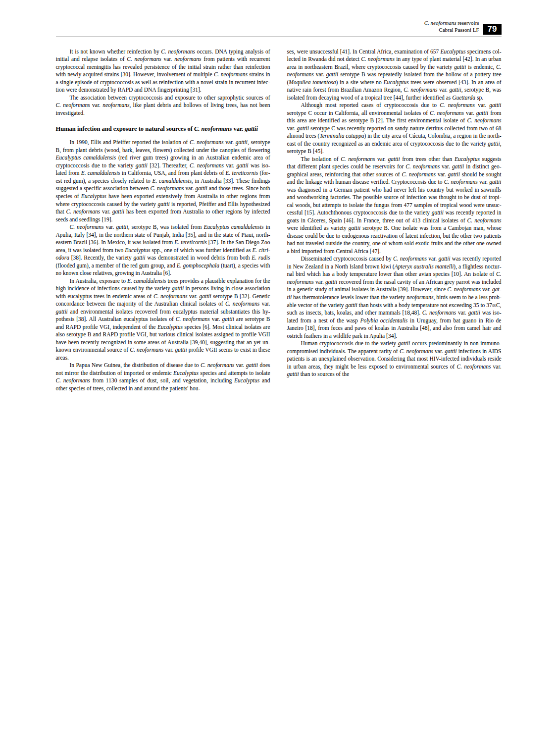C. neoformans reservoirs
Cabral Passoni LF
79
It is not known whether reinfection by C. neoformans occurs. DNA typing analysis of initial and relapse isolates of C. neoformans var. neoformans from patients with recurrent cryptococcal meningitis has revealed persistence of the initial strain rather than reinfection with newly acquired strains [30]. However, involvement of multiple C. neoformans strains in a single episode of cryptococcosis as well as reinfection with a novel strain in recurrent infection were demonstrated by RAPD and DNA fingerprinting [31].
The association between cryptococcosis and exposure to other saprophytic sources of C. neoformans var. neoformans, like plant debris and hollows of living trees, has not been investigated.
Human infection and exposure to natural sources of C. neoformans var. gattii
In 1990, Ellis and Pfeiffer reported the isolation of C. neoformans var. gattii, serotype B, from plant debris (wood, bark, leaves, flowers) collected under the canopies of flowering Eucalyptus camaldulensis (red river gum trees) growing in an Australian endemic area of cryptococcosis due to the variety gattii [32]. Thereafter, C. neoformans var. gattii was isolated from E. camaldulensis in California, USA, and from plant debris of E. tereticornis (forest red gum), a species closely related to E. camaldulensis, in Australia [33]. These findings suggested a specific association between C. neoformans var. gattii and those trees. Since both species of Eucalyptus have been exported extensively from Australia to other regions from where cryptococcosis caused by the variety gattii is reported, Pfeiffer and Ellis hypothesized that C. neoformans var. gattii has been exported from Australia to other regions by infected seeds and seedlings [19].
C. neoformans var. gattii, serotype B, was isolated from Eucalyptus camaldulensis in Apulia, Italy [34], in the northern state of Punjab, India [35], and in the state of Piaui, northeastern Brazil [36]. In Mexico, it was isolated from E. tereticornis [37]. In the San Diego Zoo area, it was isolated from two Eucalyptus spp., one of which was further identified as E. citriodora [38]. Recently, the variety gattii was demonstrated in wood debris from both E. rudis (flooded gum), a member of the red gum group, and E. gomphocephala (tuart), a species with no known close relatives, growing in Australia [6].
In Australia, exposure to E. camaldulensis trees provides a plausible explanation for the high incidence of infections caused by the variety gattii in persons living in close association with eucalyptus trees in endemic areas of C. neoformans var. gattii serotype B [32]. Genetic concordance between the majority of the Australian clinical isolates of C. neoformans var. gattii and environmental isolates recovered from eucalyptus material substantiates this hypothesis [38]. All Australian eucalyptus isolates of C. neoformans var. gattii are serotype B and RAPD profile VGI, independent of the Eucalyptus species [6]. Most clinical isolates are also serotype B and RAPD profile VGI, but various clinical isolates assigned to profile VGII have been recently recognized in some areas of Australia [39,40], suggesting that an yet unknown environmental source of C. neoformans var. gattii profile VGII seems to exist in these areas.
In Papua New Guinea, the distribution of disease due to C. neoformans var. gattii does not mirror the distribution of imported or endemic Eucalyptus species and attempts to isolate C. neoformans from 1130 samples of dust, soil, and vegetation, including Eucalyptus and other species of trees, collected in and around the patients' hou-
ses, were unsuccessful [41]. In Central Africa, examination of 657 Eucalyptus specimens collected in Rwanda did not detect C. neoformans in any type of plant material [42]. In an urban area in northeastern Brazil, where cryptococcosis caused by the variety gattii is endemic, C. neoformans var. gattii serotype B was repeatedly isolated from the hollow of a pottery tree (Moquilea tomentosa) in a site where no Eucalyptus trees were observed [43]. In an area of native rain forest from Brazilian Amazon Region, C. neoformans var. gattii, serotype B, was isolated from decaying wood of a tropical tree [44], further identified as Guettarda sp.
Although most reported cases of cryptococcosis due to C. neoformans var. gattii serotype C occur in California, all environmental isolates of C. neoformans var. gattii from this area are identified as serotype B [2]. The first environmental isolate of C. neoformans var. gattii serotype C was recently reported on sandy-nature detritus collected from two of 68 almond trees (Terminalia catappa) in the city area of Cúcuta, Colombia, a region in the northeast of the country recognized as an endemic area of cryptococcosis due to the variety gattii, serotype B [45].
The isolation of C. neoformans var. gattii from trees other than Eucalyptus suggests that different plant species could be reservoirs for C. neoformans var. gattii in distinct geographical areas, reinforcing that other sources of C. neoformans var. gattii should be sought and the linkage with human disease verified. Cryptococcosis due to C. neoformans var. gattii was diagnosed in a German patient who had never left his country but worked in sawmills and woodworking factories. The possible source of infection was thought to be dust of tropical woods, but attempts to isolate the fungus from 477 samples of tropical wood were unsuccessful [15]. Autochthonous cryptococcosis due to the variety gattii was recently reported in goats in Cáceres, Spain [46]. In France, three out of 413 clinical isolates of C. neoformans were identified as variety gattii serotype B. One isolate was from a Cambojan man, whose disease could be due to endogenous reactivation of latent infection, but the other two patients had not traveled outside the country, one of whom sold exotic fruits and the other one owned a bird imported from Central Africa [47].
Disseminated cryptococcosis caused by C. neoformans var. gattii was recently reported in New Zealand in a North Island brown kiwi (Apteryx australis mantelli), a flightless nocturnal bird which has a body temperature lower than other avian species [10]. An isolate of C. neoformans var. gattii recovered from the nasal cavity of an African grey parrot was included in a genetic study of animal isolates in Australia [39]. However, since C. neoformans var. gattii has thermotolerance levels lower than the variety neoformans, birds seem to be a less probable vector of the variety gattii than hosts with a body temperature not exceeding 35 to 37∞C, such as insects, bats, koalas, and other mammals [18,48]. C. neoformans var. gattii was isolated from a nest of the wasp Polybia occidentalis in Uruguay, from bat guano in Rio de Janeiro [18], from feces and paws of koalas in Australia [48], and also from camel hair and ostrich feathers in a wildlife park in Apulia [34].
Human cryptococcosis due to the variety gattii occurs predominantly in non-immunocompromised individuals. The apparent rarity of C. neoformans var. gattii infections in AIDS patients is an unexplained observation. Considering that most HIV-infected individuals reside in urban areas, they might be less exposed to environmental sources of C. neoformans var. gattii than to sources of the